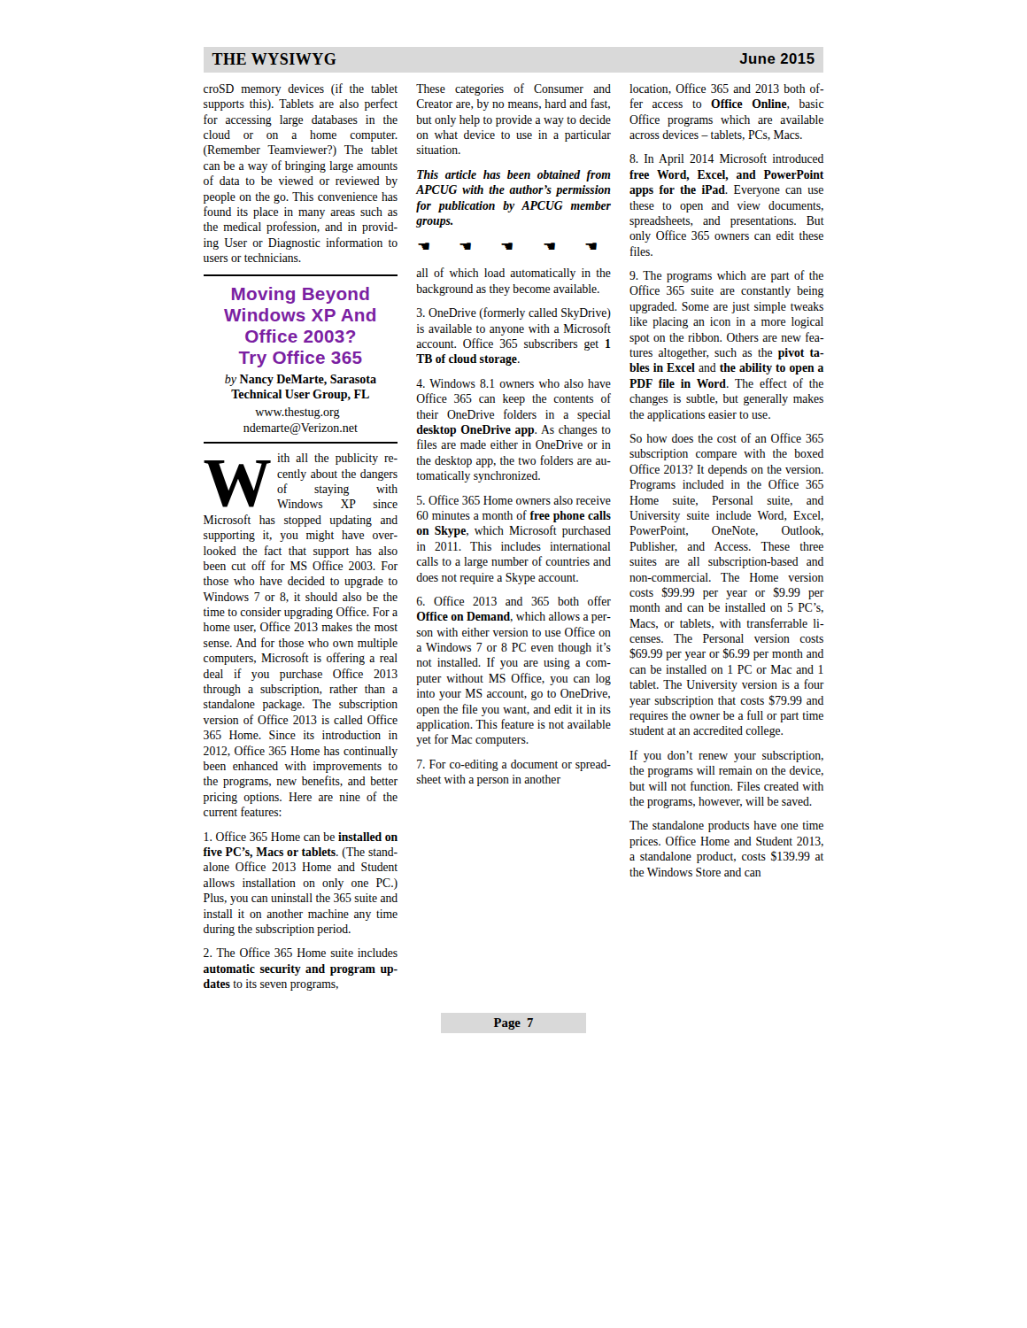THE WYSIWYG
June 2015
croSD memory devices (if the tablet supports this). Tablets are also perfect for accessing large databases in the cloud or on a home computer. (Remember Teamviewer?) The tablet can be a way of bringing large amounts of data to be viewed or reviewed by people on the go. This convenience has found its place in many areas such as the medical profession, and in providing User or Diagnostic information to users or technicians.
Moving Beyond Windows XP And Office 2003?
Try Office 365
by Nancy DeMarte, Sarasota Technical User Group, FL
www.thestug.org ndemarte@Verizon.net
With all the publicity recently about the dangers of staying with Windows XP since Microsoft has stopped updating and supporting it, you might have overlooked the fact that support has also been cut off for MS Office 2003. For those who have decided to upgrade to Windows 7 or 8, it should also be the time to consider upgrading Office. For a home user, Office 2013 makes the most sense. And for those who own multiple computers, Microsoft is offering a real deal if you purchase Office 2013 through a subscription, rather than a standalone package. The subscription version of Office 2013 is called Office 365 Home. Since its introduction in 2012, Office 365 Home has continually been enhanced with improvements to the programs, new benefits, and better pricing options. Here are nine of the current features:
1. Office 365 Home can be installed on five PC’s, Macs or tablets. (The standalone Office 2013 Home and Student allows installation on only one PC.) Plus, you can uninstall the 365 suite and install it on another machine any time during the subscription period.
2. The Office 365 Home suite includes automatic security and program updates to its seven programs,
These categories of Consumer and Creator are, by no means, hard and fast, but only help to provide a way to decide on what device to use in a particular situation.
This article has been obtained from APCUG with the author’s permission for publication by APCUG member groups.
☚ ☚ ☚ ☚ ☚
all of which load automatically in the background as they become available.
3. OneDrive (formerly called SkyDrive) is available to anyone with a Microsoft account. Office 365 subscribers get 1 TB of cloud storage.
4. Windows 8.1 owners who also have Office 365 can keep the contents of their OneDrive folders in a special desktop OneDrive app. As changes to files are made either in OneDrive or in the desktop app, the two folders are automatically synchronized.
5. Office 365 Home owners also receive 60 minutes a month of free phone calls on Skype, which Microsoft purchased in 2011. This includes international calls to a large number of countries and does not require a Skype account.
6. Office 2013 and 365 both offer Office on Demand, which allows a person with either version to use Office on a Windows 7 or 8 PC even though it’s not installed. If you are using a computer without MS Office, you can log into your MS account, go to OneDrive, open the file you want, and edit it in its application. This feature is not available yet for Mac computers.
7. For co-editing a document or spreadsheet with a person in another
location, Office 365 and 2013 both offer access to Office Online, basic Office programs which are available across devices – tablets, PCs, Macs.
8. In April 2014 Microsoft introduced free Word, Excel, and PowerPoint apps for the iPad. Everyone can use these to open and view documents, spreadsheets, and presentations. But only Office 365 owners can edit these files.
9. The programs which are part of the Office 365 suite are constantly being upgraded. Some are just simple tweaks like placing an icon in a more logical spot on the ribbon. Others are new features altogether, such as the pivot tables in Excel and the ability to open a PDF file in Word. The effect of the changes is subtle, but generally makes the applications easier to use.
So how does the cost of an Office 365 subscription compare with the boxed Office 2013? It depends on the version. Programs included in the Office 365 Home suite, Personal suite, and University suite include Word, Excel, PowerPoint, OneNote, Outlook, Publisher, and Access. These three suites are all subscription-based and non-commercial. The Home version costs $99.99 per year or $9.99 per month and can be installed on 5 PC’s, Macs, or tablets, with transferrable licenses. The Personal version costs $69.99 per year or $6.99 per month and can be installed on 1 PC or Mac and 1 tablet. The University version is a four year subscription that costs $79.99 and requires the owner be a full or part time student at an accredited college.
If you don’t renew your subscription, the programs will remain on the device, but will not function. Files created with the programs, however, will be saved.
The standalone products have one time prices. Office Home and Student 2013, a standalone product, costs $139.99 at the Windows Store and can
Page 7